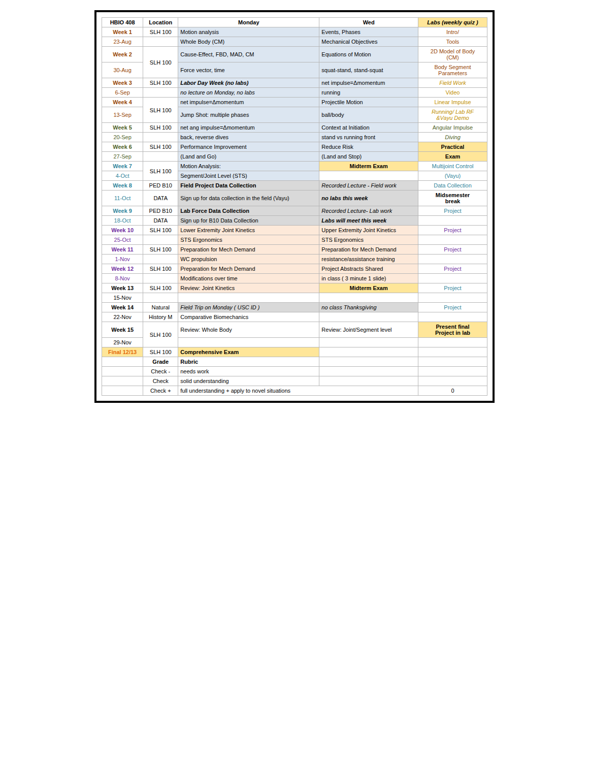| HBIO 408 | Location | Monday | Wed | Labs (weekly quiz ) |
| --- | --- | --- | --- | --- |
| Week 1 | SLH 100 | Motion analysis | Events, Phases | Intro/ |
| 23-Aug | | Whole Body (CM) | Mechanical Objectives | Tools |
| Week 2 | SLH 100 | Cause-Effect, FBD, MAD, CM | Equations of Motion | 2D Model of Body (CM) |
| 30-Aug | Force vector, time | squat-stand, stand-squat | Body Segment Parameters |
| Week 3 | SLH 100 | Labor Day Week (no labs) | net impulse=Δmomentum | Field Work |
| 6-Sep | | no lecture on Monday, no labs | running | Video |
| Week 4 | SLH 100 | net impulse=Δmomentum | Projectile Motion | Linear Impulse |
| 13-Sep | Jump Shot: multiple phases | ball/body | Running/ Lab RF &Vayu Demo |
| Week 5 | SLH 100 | net ang impulse=Δmomentum | Context at Initiation | Angular Impulse |
| 20-Sep | | back, reverse dives | stand vs running front | Diving |
| Week 6 | SLH 100 | Performance Improvement | Reduce Risk | Practical |
| 27-Sep | | (Land and Go) | (Land and Stop) | Exam |
| Week 7 | SLH 100 | Motion Analysis: | Midterm Exam | Multijoint Control |
| 4-Oct | Segment/Joint Level (STS) | | (Vayu) |
| Week 8 | PED B10 | Field Project Data Collection | Recorded Lecture - Field work | Data Collection |
| 11-Oct | DATA | Sign up for data collection in the field (Vayu) | no labs this week | Midsemester break |
| Week 9 | PED B10 | Lab Force Data Collection | Recorded Lecture- Lab work | Project |
| 18-Oct | DATA | Sign up for B10 Data Collection | Labs will meet this week | |
| Week 10 | SLH 100 | Lower Extremity Joint Kinetics | Upper Extremity Joint Kinetics | Project |
| 25-Oct | | STS Ergonomics | STS Ergonomics | |
| Week 11 | SLH 100 | Preparation for Mech Demand | Preparation for Mech Demand | Project |
| 1-Nov | | WC propulsion | resistance/assistance training | |
| Week 12 | SLH 100 | Preparation for Mech Demand | Project Abstracts Shared | Project |
| 8-Nov | | Modifications over time | in class ( 3 minute 1 slide) | |
| Week 13 | SLH 100 | Review: Joint Kinetics | Midterm Exam | Project |
| 15-Nov | | | | |
| Week 14 | Natural | Field Trip on Monday ( USC ID ) | no class Thanksgiving | Project |
| 22-Nov | History M | Comparative Biomechanics | | |
| Week 15 | SLH 100 | Review: Whole Body | Review: Joint/Segment level | Present final Project in lab |
| 29-Nov | | | |
| Final 12/13 | SLH 100 | Comprehensive Exam | | |
| | Grade | Rubric | | |
| | Check - | needs work | | |
| | Check | solid understanding | | |
| | Check + | full understanding + apply to novel situations | 0 |